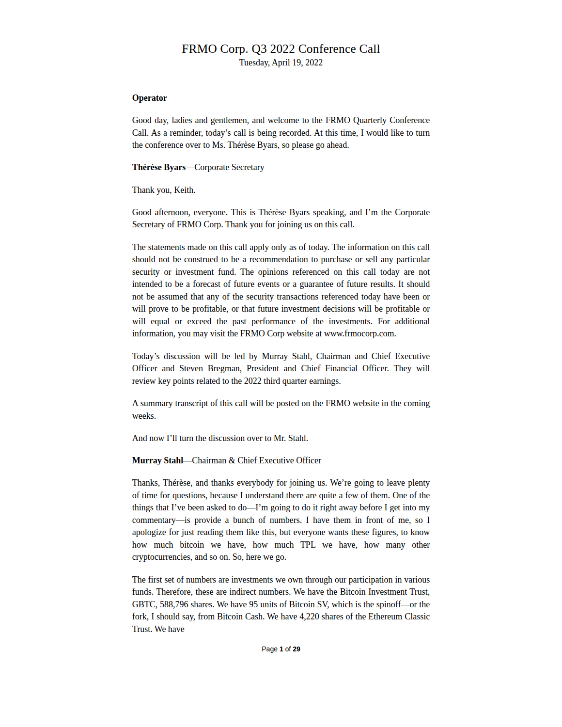FRMO Corp. Q3 2022 Conference Call
Tuesday, April 19, 2022
Operator
Good day, ladies and gentlemen, and welcome to the FRMO Quarterly Conference Call. As a reminder, today’s call is being recorded. At this time, I would like to turn the conference over to Ms. Thérèse Byars, so please go ahead.
Thérèse Byars—Corporate Secretary
Thank you, Keith.
Good afternoon, everyone. This is Thérèse Byars speaking, and I’m the Corporate Secretary of FRMO Corp. Thank you for joining us on this call.
The statements made on this call apply only as of today. The information on this call should not be construed to be a recommendation to purchase or sell any particular security or investment fund. The opinions referenced on this call today are not intended to be a forecast of future events or a guarantee of future results. It should not be assumed that any of the security transactions referenced today have been or will prove to be profitable, or that future investment decisions will be profitable or will equal or exceed the past performance of the investments. For additional information, you may visit the FRMO Corp website at www.frmocorp.com.
Today’s discussion will be led by Murray Stahl, Chairman and Chief Executive Officer and Steven Bregman, President and Chief Financial Officer. They will review key points related to the 2022 third quarter earnings.
A summary transcript of this call will be posted on the FRMO website in the coming weeks.
And now I’ll turn the discussion over to Mr. Stahl.
Murray Stahl—Chairman & Chief Executive Officer
Thanks, Thérèse, and thanks everybody for joining us. We’re going to leave plenty of time for questions, because I understand there are quite a few of them. One of the things that I’ve been asked to do—I’m going to do it right away before I get into my commentary—is provide a bunch of numbers. I have them in front of me, so I apologize for just reading them like this, but everyone wants these figures, to know how much bitcoin we have, how much TPL we have, how many other cryptocurrencies, and so on. So, here we go.
The first set of numbers are investments we own through our participation in various funds. Therefore, these are indirect numbers. We have the Bitcoin Investment Trust, GBTC, 588,796 shares. We have 95 units of Bitcoin SV, which is the spinoff—or the fork, I should say, from Bitcoin Cash. We have 4,220 shares of the Ethereum Classic Trust. We have
Page 1 of 29